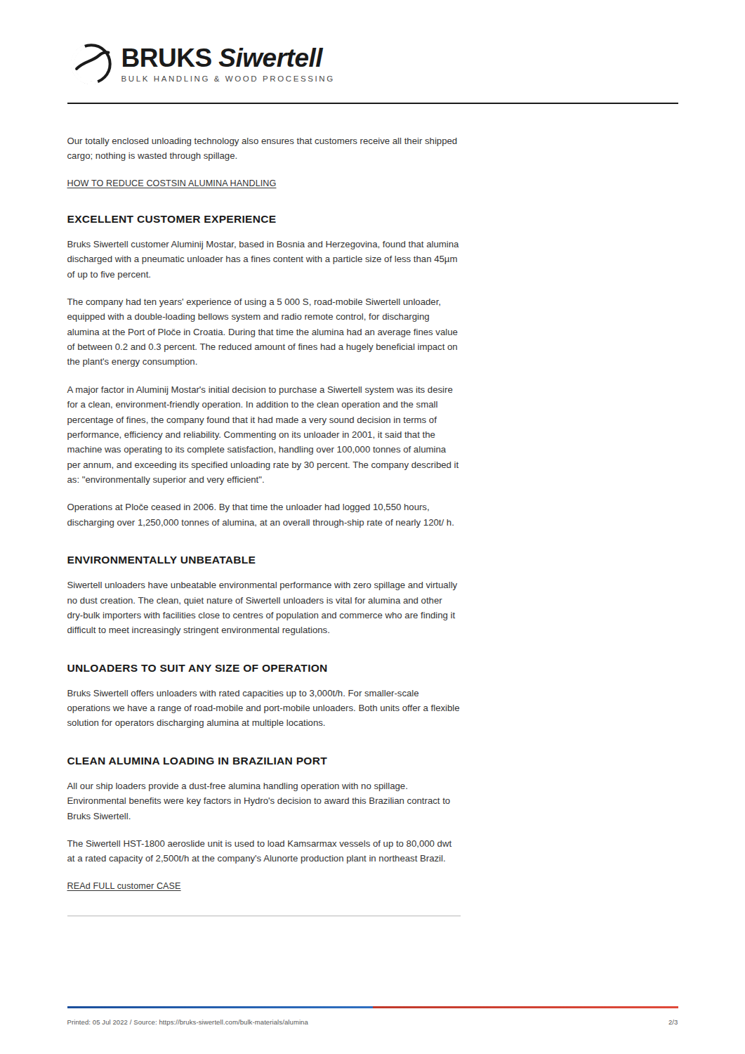BRUKS Siwertell
BULK HANDLING & WOOD PROCESSING
Our totally enclosed unloading technology also ensures that customers receive all their shipped cargo; nothing is wasted through spillage.
HOW TO REDUCE COSTSIN ALUMINA HANDLING
Excellent customer experience
Bruks Siwertell customer Aluminij Mostar, based in Bosnia and Herzegovina, found that alumina discharged with a pneumatic unloader has a fines content with a particle size of less than 45µm of up to five percent.
The company had ten years' experience of using a 5 000 S, road-mobile Siwertell unloader, equipped with a double-loading bellows system and radio remote control, for discharging alumina at the Port of Ploče in Croatia. During that time the alumina had an average fines value of between 0.2 and 0.3 percent. The reduced amount of fines had a hugely beneficial impact on the plant's energy consumption.
A major factor in Aluminij Mostar's initial decision to purchase a Siwertell system was its desire for a clean, environment-friendly operation. In addition to the clean operation and the small percentage of fines, the company found that it had made a very sound decision in terms of performance, efficiency and reliability. Commenting on its unloader in 2001, it said that the machine was operating to its complete satisfaction, handling over 100,000 tonnes of alumina per annum, and exceeding its specified unloading rate by 30 percent. The company described it as: "environmentally superior and very efficient".
Operations at Ploče ceased in 2006. By that time the unloader had logged 10,550 hours, discharging over 1,250,000 tonnes of alumina, at an overall through-ship rate of nearly 120t/ h.
Environmentally unbeatable
Siwertell unloaders have unbeatable environmental performance with zero spillage and virtually no dust creation. The clean, quiet nature of Siwertell unloaders is vital for alumina and other dry-bulk importers with facilities close to centres of population and commerce who are finding it difficult to meet increasingly stringent environmental regulations.
Unloaders to suit any size of operation
Bruks Siwertell offers unloaders with rated capacities up to 3,000t/h. For smaller-scale operations we have a range of road-mobile and port-mobile unloaders. Both units offer a flexible solution for operators discharging alumina at multiple locations.
Clean alumina loading in Brazilian port
All our ship loaders provide a dust-free alumina handling operation with no spillage. Environmental benefits were key factors in Hydro's decision to award this Brazilian contract to Bruks Siwertell.
The Siwertell HST-1800 aeroslide unit is used to load Kamsarmax vessels of up to 80,000 dwt at a rated capacity of 2,500t/h at the company's Alunorte production plant in northeast Brazil.
REAd FULL customer CASE
Printed: 05 Jul 2022 / Source: https://bruks-siwertell.com/bulk-materials/alumina
2/3